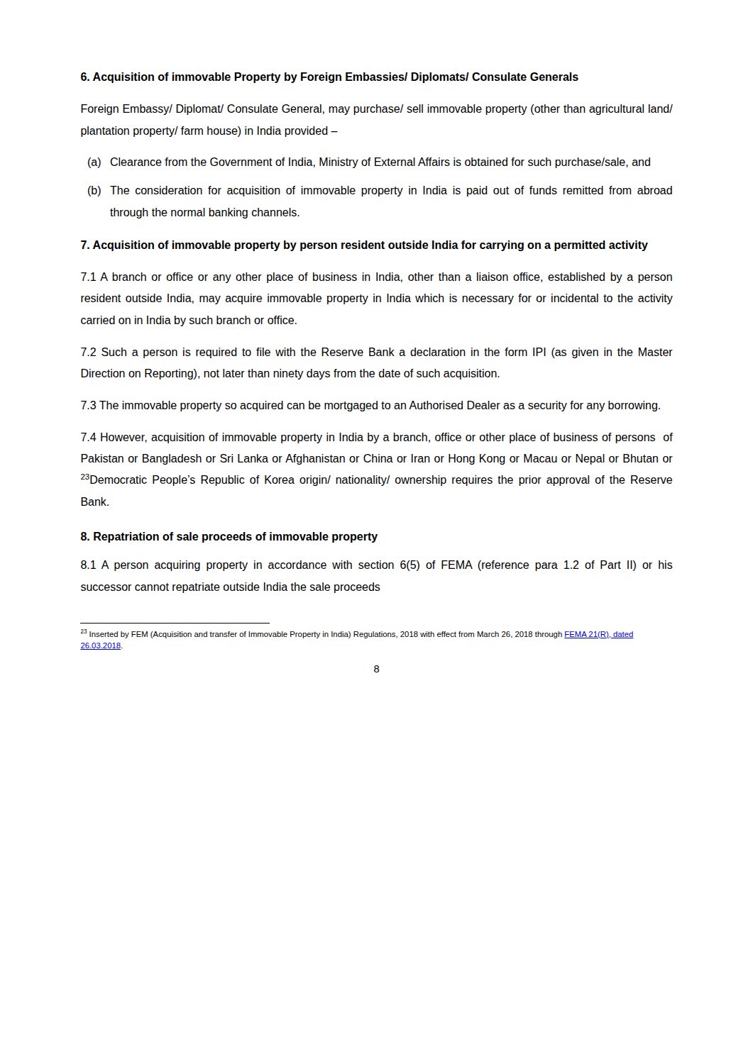6. Acquisition of immovable Property by Foreign Embassies/ Diplomats/ Consulate Generals
Foreign Embassy/ Diplomat/ Consulate General, may purchase/ sell immovable property (other than agricultural land/ plantation property/ farm house) in India provided –
(a) Clearance from the Government of India, Ministry of External Affairs is obtained for such purchase/sale, and
(b) The consideration for acquisition of immovable property in India is paid out of funds remitted from abroad through the normal banking channels.
7. Acquisition of immovable property by person resident outside India for carrying on a permitted activity
7.1 A branch or office or any other place of business in India, other than a liaison office, established by a person resident outside India, may acquire immovable property in India which is necessary for or incidental to the activity carried on in India by such branch or office.
7.2 Such a person is required to file with the Reserve Bank a declaration in the form IPI (as given in the Master Direction on Reporting), not later than ninety days from the date of such acquisition.
7.3 The immovable property so acquired can be mortgaged to an Authorised Dealer as a security for any borrowing.
7.4 However, acquisition of immovable property in India by a branch, office or other place of business of persons of Pakistan or Bangladesh or Sri Lanka or Afghanistan or China or Iran or Hong Kong or Macau or Nepal or Bhutan or 23Democratic People’s Republic of Korea origin/ nationality/ ownership requires the prior approval of the Reserve Bank.
8. Repatriation of sale proceeds of immovable property
8.1 A person acquiring property in accordance with section 6(5) of FEMA (reference para 1.2 of Part II) or his successor cannot repatriate outside India the sale proceeds
23 Inserted by FEM (Acquisition and transfer of Immovable Property in India) Regulations, 2018 with effect from March 26, 2018 through FEMA 21(R), dated 26.03.2018.
8